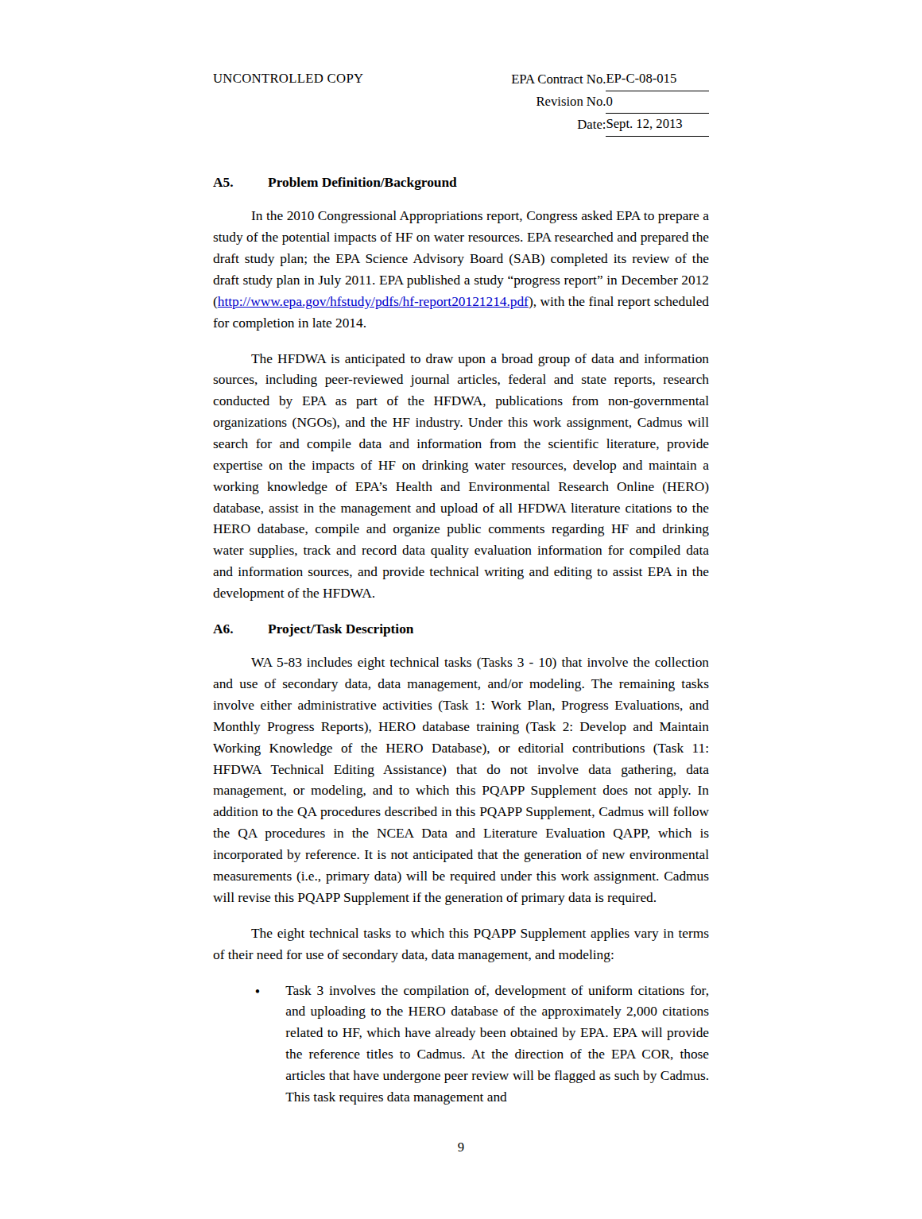UNCONTROLLED COPY
| EPA Contract No. | EP-C-08-015 |
| Revision No. | 0 |
| Date: | Sept. 12, 2013 |
A5. Problem Definition/Background
In the 2010 Congressional Appropriations report, Congress asked EPA to prepare a study of the potential impacts of HF on water resources. EPA researched and prepared the draft study plan; the EPA Science Advisory Board (SAB) completed its review of the draft study plan in July 2011. EPA published a study “progress report” in December 2012 (http://www.epa.gov/hfstudy/pdfs/hf-report20121214.pdf), with the final report scheduled for completion in late 2014.
The HFDWA is anticipated to draw upon a broad group of data and information sources, including peer-reviewed journal articles, federal and state reports, research conducted by EPA as part of the HFDWA, publications from non-governmental organizations (NGOs), and the HF industry. Under this work assignment, Cadmus will search for and compile data and information from the scientific literature, provide expertise on the impacts of HF on drinking water resources, develop and maintain a working knowledge of EPA’s Health and Environmental Research Online (HERO) database, assist in the management and upload of all HFDWA literature citations to the HERO database, compile and organize public comments regarding HF and drinking water supplies, track and record data quality evaluation information for compiled data and information sources, and provide technical writing and editing to assist EPA in the development of the HFDWA.
A6. Project/Task Description
WA 5-83 includes eight technical tasks (Tasks 3 - 10) that involve the collection and use of secondary data, data management, and/or modeling. The remaining tasks involve either administrative activities (Task 1: Work Plan, Progress Evaluations, and Monthly Progress Reports), HERO database training (Task 2: Develop and Maintain Working Knowledge of the HERO Database), or editorial contributions (Task 11: HFDWA Technical Editing Assistance) that do not involve data gathering, data management, or modeling, and to which this PQAPP Supplement does not apply. In addition to the QA procedures described in this PQAPP Supplement, Cadmus will follow the QA procedures in the NCEA Data and Literature Evaluation QAPP, which is incorporated by reference. It is not anticipated that the generation of new environmental measurements (i.e., primary data) will be required under this work assignment. Cadmus will revise this PQAPP Supplement if the generation of primary data is required.
The eight technical tasks to which this PQAPP Supplement applies vary in terms of their need for use of secondary data, data management, and modeling:
Task 3 involves the compilation of, development of uniform citations for, and uploading to the HERO database of the approximately 2,000 citations related to HF, which have already been obtained by EPA. EPA will provide the reference titles to Cadmus. At the direction of the EPA COR, those articles that have undergone peer review will be flagged as such by Cadmus. This task requires data management and
9